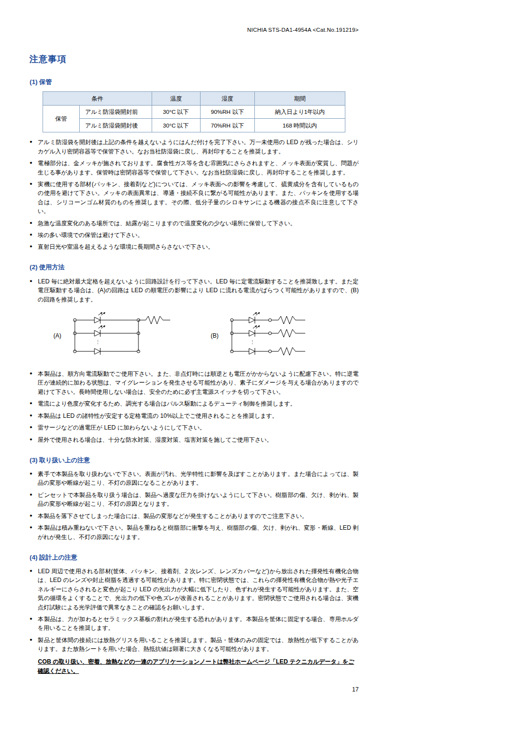NICHIA STS-DA1-4954A <Cat.No.191219>
注意事項
(1) 保管
| 条件 | 温度 | 湿度 | 期間 |
| --- | --- | --- | --- |
| 保管 | アルミ防湿袋開封前 | 30°C 以下 | 90%RH 以下 | 納入日より1年以内 |
| アルミ防湿袋開封後 | 30°C 以下 | 70%RH 以下 | 168 時間以内 |
アルミ防湿袋を開封後は上記の条件を越えないようにはんだ付けを完了下さい。万一未使用の LED が残った場合は、シリカゲル入り密閉容器等で保管下さい。なお当社防湿袋に戻し、再封印することを推奨します。
電極部分は、金メッキが施されております。腐食性ガス等を含む雰囲気にさらされますと、メッキ表面が変質し、問題が生じる事があります。保管時は密閉容器等で保管して下さい。なお当社防湿袋に戻し、再封印することを推奨します。
実機に使用する部材(パッキン、接着剤など)については、メッキ表面への影響を考慮して、硫黄成分を含有しているものの使用を避けて下さい。メッキの表面異常は、導通・接続不良に繋がる可能性があります。また、パッキンを使用する場合は、シリコーンゴム材質のものを推奨します。その際、低分子量のシロキサンによる機器の接点不良に注意して下さい。
急激な温度変化のある場所では、結露が起こりますので温度変化の少ない場所に保管して下さい。
埃の多い環境での保管は避けて下さい。
直射日光や室温を超えるような環境に長期間さらさないで下さい。
(2) 使用方法
LED 毎に絶対最大定格を超えないように回路設計を行って下さい。LED 毎に定電流駆動することを推奨致します。また定電圧駆動する場合は、(A)の回路は LED の順電圧の影響により LED に流れる電流がばらつく可能性がありますので、(B)の回路を推奨します。
(A) ⋮
(B) ⋮
本製品は、順方向電流駆動でご使用下さい。また、非点灯時には順逆とも電圧がかからないように配慮下さい。特に逆電圧が連続的に加わる状態は、マイグレーションを発生させる可能性があり、素子にダメージを与える場合がありますので避けて下さい。長時間使用しない場合は、安全のために必ず主電源スイッチを切って下さい。
電流により色度が変化するため、調光する場合はパルス駆動によるデューティ制御を推奨します。
本製品は LED の諸特性が安定する定格電流の 10%以上でご使用されることを推奨します。
雷サージなどの過電圧が LED に加わらないようにして下さい。
屋外で使用される場合は、十分な防水対策、湿度対策、塩害対策を施してご使用下さい。
(3) 取り扱い上の注意
素手で本製品を取り扱わないで下さい。表面が汚れ、光学特性に影響を及ぼすことがあります。また場合によっては、製品の変形や断線が起こり、不灯の原因になることがあります。
ピンセットで本製品を取り扱う場合は、製品へ過度な圧力を掛けないようにして下さい。樹脂部の傷、欠け、剥がれ、製品の変形や断線が起こり、不灯の原因となります。
本製品を落下させてしまった場合には、製品の変形などが発生することがありますのでご注意下さい。
本製品は積み重ねないで下さい。製品を重ねると樹脂部に衝撃を与え、樹脂部の傷、欠け、剥がれ、変形・断線、LED 剥がれが発生し、不灯の原因になります。
(4) 設計上の注意
LED 周辺で使用される部材(筐体、パッキン、接着剤、2 次レンズ、レンズカバーなど)から放出された揮発性有機化合物は、LED のレンズや封止樹脂を透過する可能性があります。特に密閉状態では、これらの揮発性有機化合物が熱や光子エネルギーにさらされると変色が起こり LED の光出力が大幅に低下したり、色ずれが発生する可能性があります。また、空気の循環をよくすることで、光出力の低下や色ズレが改善されることがあります。密閉状態でご使用される場合は、実機点灯試験による光学評価で異常なきことの確認をお願いします。
本製品は、力が加わるとセラミックス基板の割れが発生する恐れがあります。本製品を筐体に固定する場合、専用ホルダを用いることを推奨します。
製品と筐体間の接続には放熱グリスを用いることを推奨します。製品・筐体のみの固定では、放熱性が低下することがあります。また放熱シートを用いた場合、熱抵抗値は顕著に大きくなる可能性があります。
COB の取り扱い、密着、放熱などの一連のアプリケーションノートは弊社ホームページ「LED テクニカルデータ」をご確認ください。
17